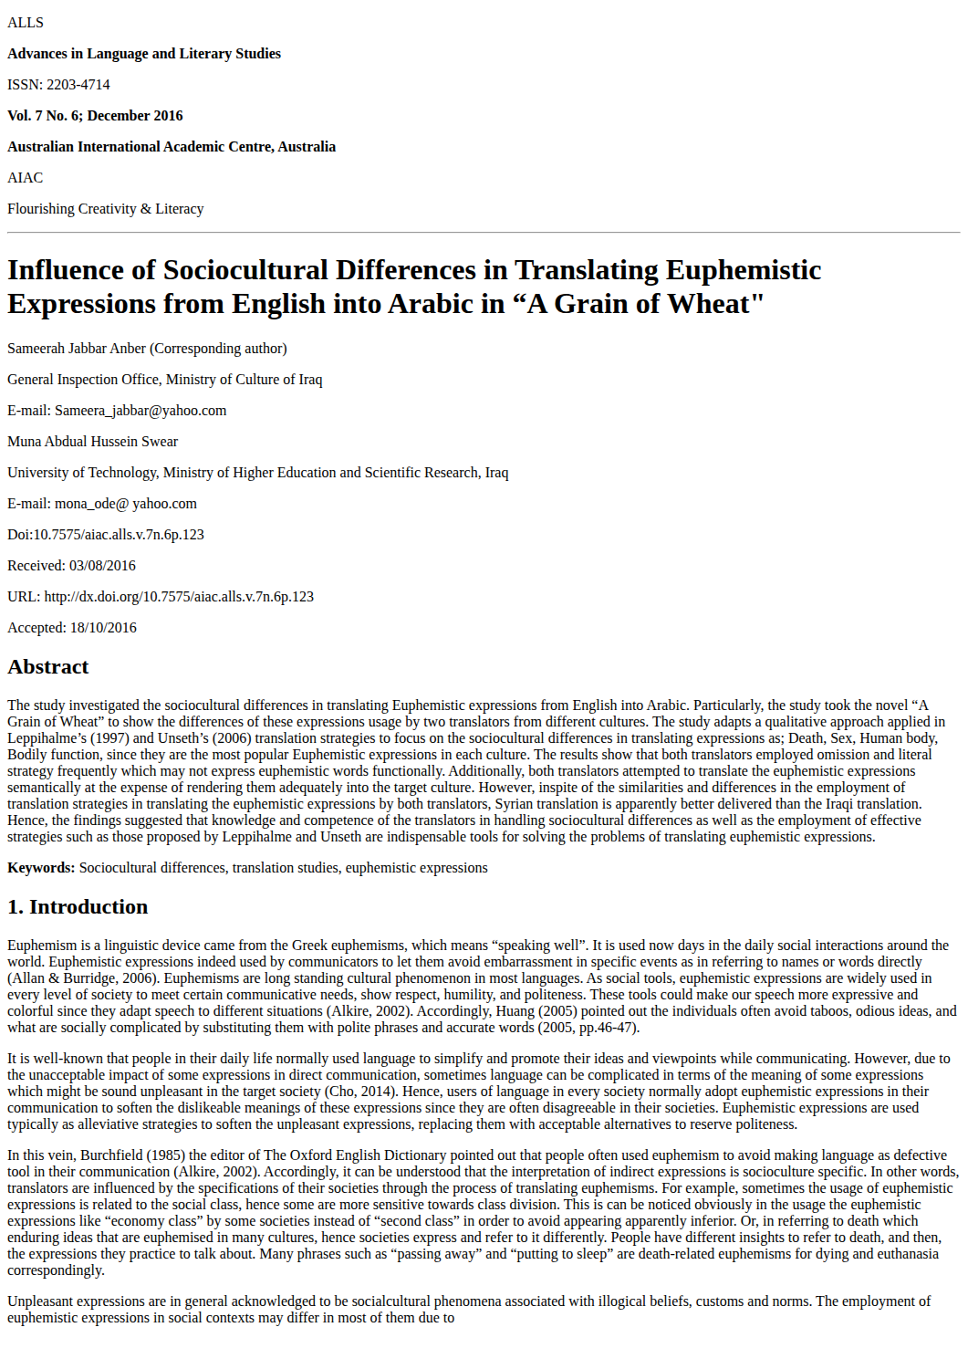ALLS
Advances in Language and Literary Studies
ISSN: 2203-4714
Vol. 7 No. 6; December 2016
Australian International Academic Centre, Australia
AIAC
Flourishing Creativity & Literacy
Influence of Sociocultural Differences in Translating Euphemistic Expressions from English into Arabic in “A Grain of Wheat"
Sameerah Jabbar Anber (Corresponding author)
General Inspection Office, Ministry of Culture of Iraq
E-mail: Sameera_jabbar@yahoo.com
Muna Abdual Hussein Swear
University of Technology, Ministry of Higher Education and Scientific Research, Iraq
E-mail: mona_ode@ yahoo.com
Doi:10.7575/aiac.alls.v.7n.6p.123
Received: 03/08/2016
URL: http://dx.doi.org/10.7575/aiac.alls.v.7n.6p.123
Accepted: 18/10/2016
Abstract
The study investigated the sociocultural differences in translating Euphemistic expressions from English into Arabic. Particularly, the study took the novel “A Grain of Wheat” to show the differences of these expressions usage by two translators from different cultures. The study adapts a qualitative approach applied in Leppihalme’s (1997) and Unseth’s (2006) translation strategies to focus on the sociocultural differences in translating expressions as; Death, Sex, Human body, Bodily function, since they are the most popular Euphemistic expressions in each culture. The results show that both translators employed omission and literal strategy frequently which may not express euphemistic words functionally. Additionally, both translators attempted to translate the euphemistic expressions semantically at the expense of rendering them adequately into the target culture. However, inspite of the similarities and differences in the employment of translation strategies in translating the euphemistic expressions by both translators, Syrian translation is apparently better delivered than the Iraqi translation. Hence, the findings suggested that knowledge and competence of the translators in handling sociocultural differences as well as the employment of effective strategies such as those proposed by Leppihalme and Unseth are indispensable tools for solving the problems of translating euphemistic expressions.
Keywords: Sociocultural differences, translation studies, euphemistic expressions
1. Introduction
Euphemism is a linguistic device came from the Greek euphemisms, which means “speaking well”. It is used now days in the daily social interactions around the world. Euphemistic expressions indeed used by communicators to let them avoid embarrassment in specific events as in referring to names or words directly (Allan & Burridge, 2006). Euphemisms are long standing cultural phenomenon in most languages. As social tools, euphemistic expressions are widely used in every level of society to meet certain communicative needs, show respect, humility, and politeness. These tools could make our speech more expressive and colorful since they adapt speech to different situations (Alkire, 2002). Accordingly, Huang (2005) pointed out the individuals often avoid taboos, odious ideas, and what are socially complicated by substituting them with polite phrases and accurate words (2005, pp.46-47).
It is well-known that people in their daily life normally used language to simplify and promote their ideas and viewpoints while communicating. However, due to the unacceptable impact of some expressions in direct communication, sometimes language can be complicated in terms of the meaning of some expressions which might be sound unpleasant in the target society (Cho, 2014). Hence, users of language in every society normally adopt euphemistic expressions in their communication to soften the dislikeable meanings of these expressions since they are often disagreeable in their societies. Euphemistic expressions are used typically as alleviative strategies to soften the unpleasant expressions, replacing them with acceptable alternatives to reserve politeness.
In this vein, Burchfield (1985) the editor of The Oxford English Dictionary pointed out that people often used euphemism to avoid making language as defective tool in their communication (Alkire, 2002). Accordingly, it can be understood that the interpretation of indirect expressions is socioculture specific. In other words, translators are influenced by the specifications of their societies through the process of translating euphemisms. For example, sometimes the usage of euphemistic expressions is related to the social class, hence some are more sensitive towards class division. This is can be noticed obviously in the usage the euphemistic expressions like “economy class” by some societies instead of “second class” in order to avoid appearing apparently inferior. Or, in referring to death which enduring ideas that are euphemised in many cultures, hence societies express and refer to it differently. People have different insights to refer to death, and then, the expressions they practice to talk about. Many phrases such as “passing away” and “putting to sleep” are death-related euphemisms for dying and euthanasia correspondingly.
Unpleasant expressions are in general acknowledged to be socialcultural phenomena associated with illogical beliefs, customs and norms. The employment of euphemistic expressions in social contexts may differ in most of them due to